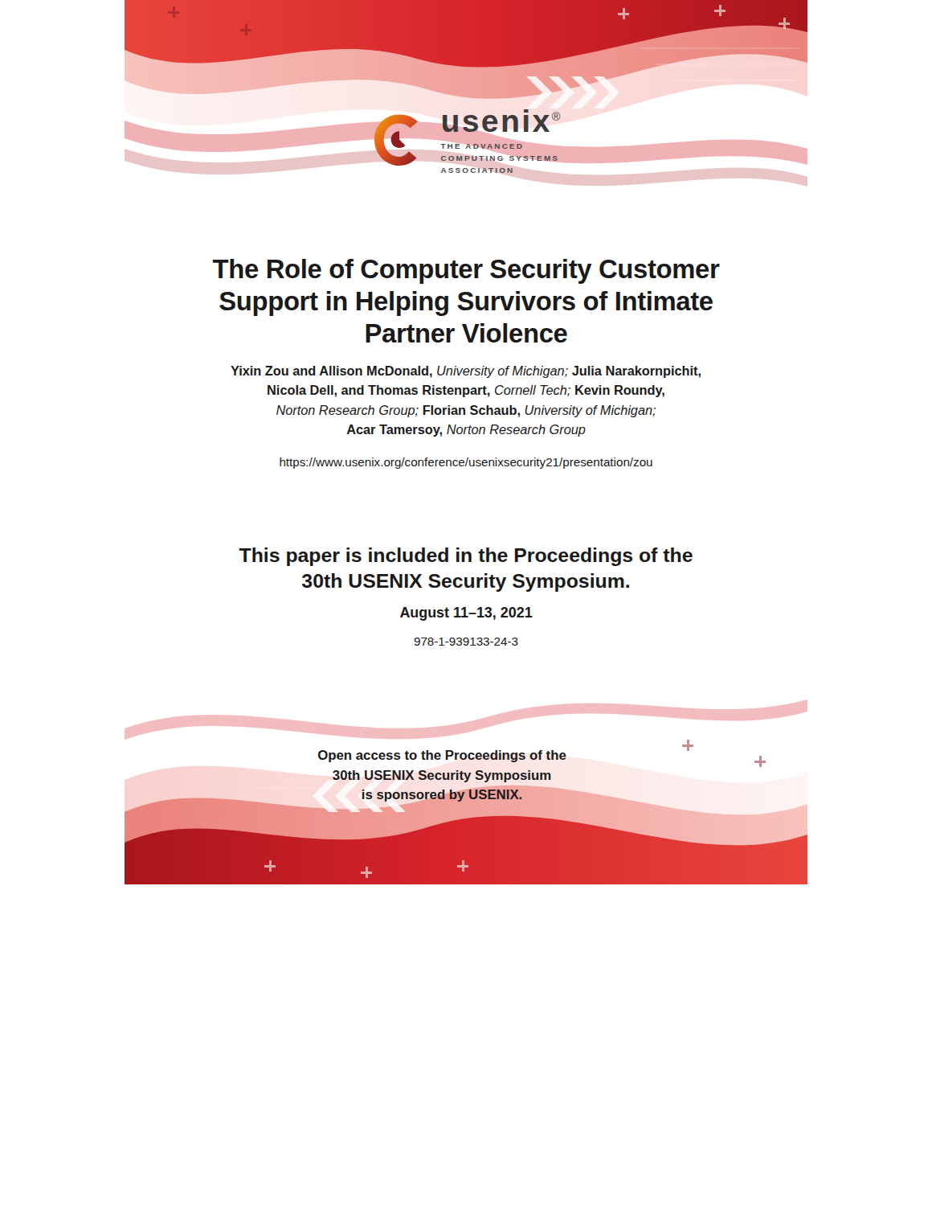usenix®
THE ADVANCED
COMPUTING SYSTEMS
ASSOCIATION
The Role of Computer Security Customer Support in Helping Survivors of Intimate Partner Violence
Yixin Zou and Allison McDonald, University of Michigan; Julia Narakornpichit,
Nicola Dell, and Thomas Ristenpart, Cornell Tech; Kevin Roundy,
Norton Research Group; Florian Schaub, University of Michigan;
Acar Tamersoy, Norton Research Group
https://www.usenix.org/conference/usenixsecurity21/presentation/zou
This paper is included in the Proceedings of the
30th USENIX Security Symposium.
August 11–13, 2021
978-1-939133-24-3
Open access to the Proceedings of the
30th USENIX Security Symposium
is sponsored by USENIX.